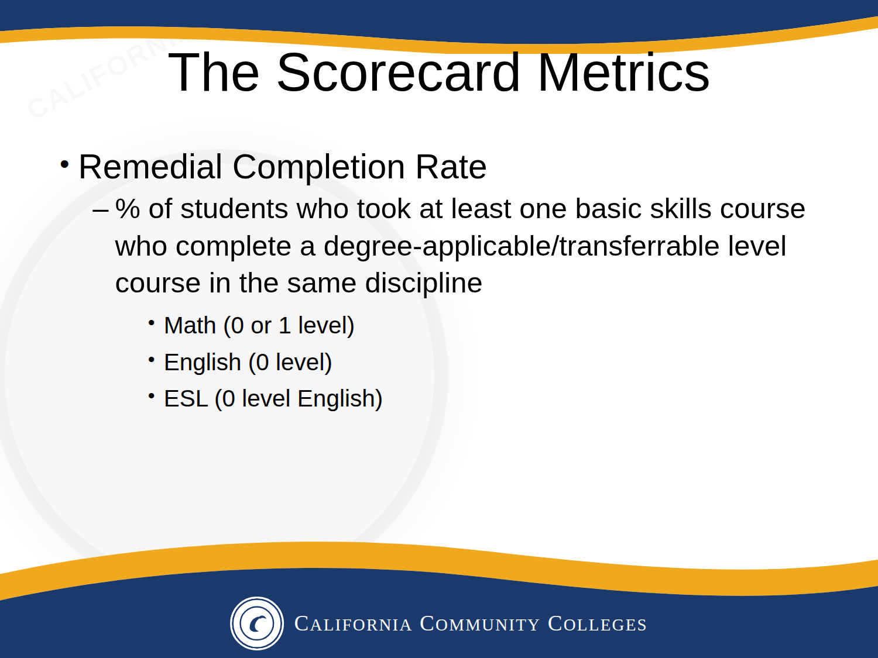CALIFORNIA ITY COLLEGE
The Scorecard Metrics
Remedial Completion Rate
% of students who took at least one basic skills course who complete a degree-applicable/transferrable level course in the same discipline
Math (0 or 1 level)
English (0 level)
ESL (0 level English)
CALIFORNIA COMMUNITY COLLEGES